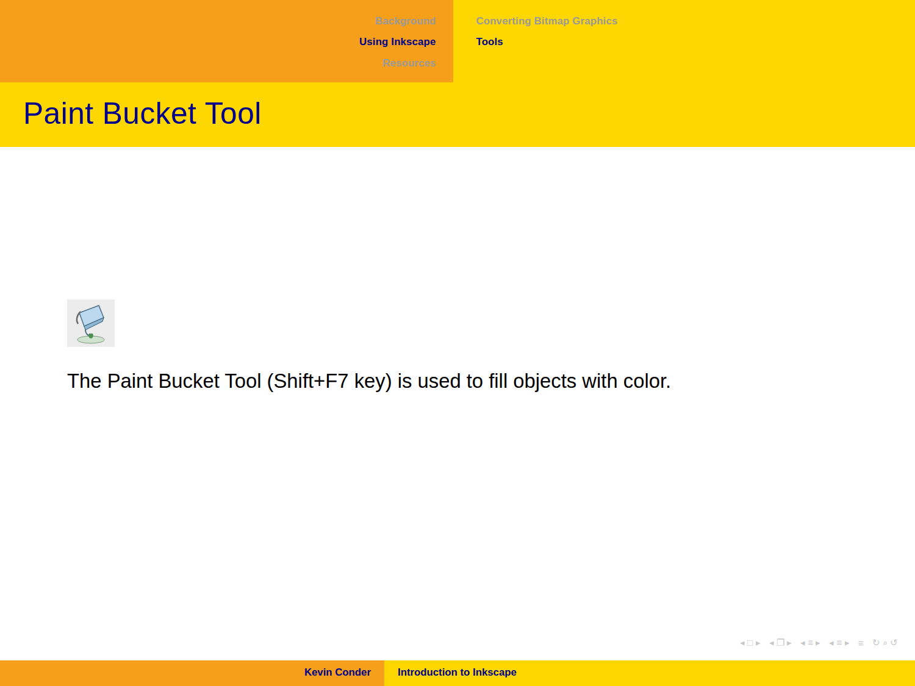Background
Using Inkscape
Resources
Converting Bitmap Graphics
Tools
Paint Bucket Tool
The Paint Bucket Tool (Shift+F7 key) is used to fill objects with color.
◂ □ ▸ ◂ ❐ ▸ ◂ ≡ ▸ ◂ ≡ ▸ ≡ ↻ ⌕ ↺
Kevin Conder
Introduction to Inkscape